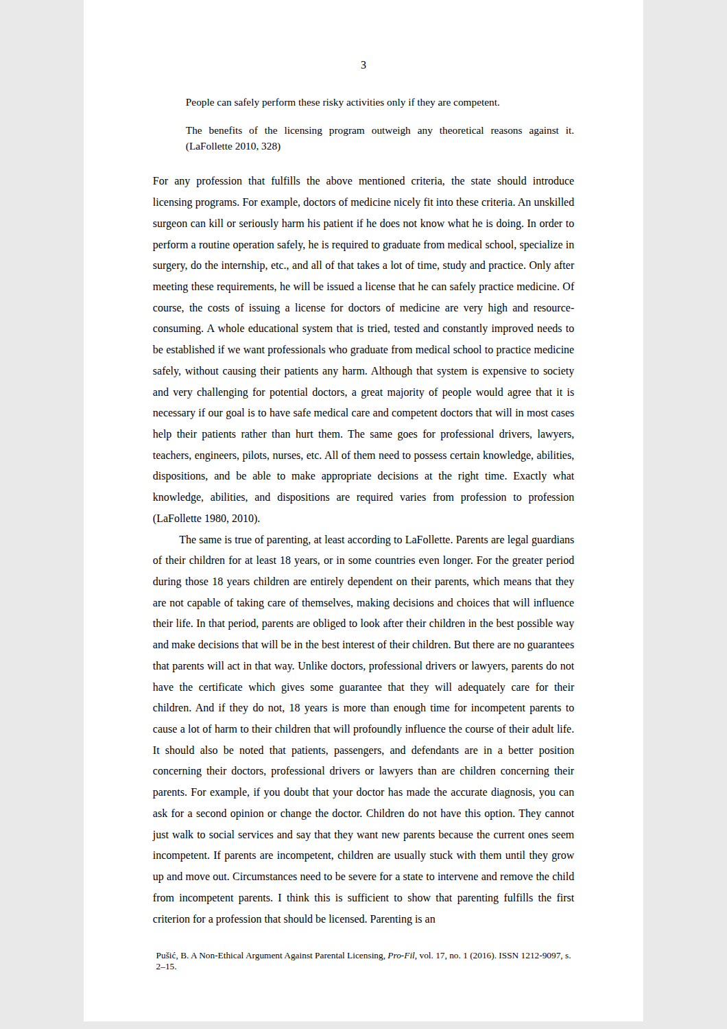3
People can safely perform these risky activities only if they are competent.
The benefits of the licensing program outweigh any theoretical reasons against it. (LaFollette 2010, 328)
For any profession that fulfills the above mentioned criteria, the state should introduce licensing programs. For example, doctors of medicine nicely fit into these criteria. An unskilled surgeon can kill or seriously harm his patient if he does not know what he is doing. In order to perform a routine operation safely, he is required to graduate from medical school, specialize in surgery, do the internship, etc., and all of that takes a lot of time, study and practice. Only after meeting these requirements, he will be issued a license that he can safely practice medicine. Of course, the costs of issuing a license for doctors of medicine are very high and resource-consuming. A whole educational system that is tried, tested and constantly improved needs to be established if we want professionals who graduate from medical school to practice medicine safely, without causing their patients any harm. Although that system is expensive to society and very challenging for potential doctors, a great majority of people would agree that it is necessary if our goal is to have safe medical care and competent doctors that will in most cases help their patients rather than hurt them. The same goes for professional drivers, lawyers, teachers, engineers, pilots, nurses, etc. All of them need to possess certain knowledge, abilities, dispositions, and be able to make appropriate decisions at the right time. Exactly what knowledge, abilities, and dispositions are required varies from profession to profession (LaFollette 1980, 2010).
The same is true of parenting, at least according to LaFollette. Parents are legal guardians of their children for at least 18 years, or in some countries even longer. For the greater period during those 18 years children are entirely dependent on their parents, which means that they are not capable of taking care of themselves, making decisions and choices that will influence their life. In that period, parents are obliged to look after their children in the best possible way and make decisions that will be in the best interest of their children. But there are no guarantees that parents will act in that way. Unlike doctors, professional drivers or lawyers, parents do not have the certificate which gives some guarantee that they will adequately care for their children. And if they do not, 18 years is more than enough time for incompetent parents to cause a lot of harm to their children that will profoundly influence the course of their adult life. It should also be noted that patients, passengers, and defendants are in a better position concerning their doctors, professional drivers or lawyers than are children concerning their parents. For example, if you doubt that your doctor has made the accurate diagnosis, you can ask for a second opinion or change the doctor. Children do not have this option. They cannot just walk to social services and say that they want new parents because the current ones seem incompetent. If parents are incompetent, children are usually stuck with them until they grow up and move out. Circumstances need to be severe for a state to intervene and remove the child from incompetent parents. I think this is sufficient to show that parenting fulfills the first criterion for a profession that should be licensed. Parenting is an
Pušić, B. A Non-Ethical Argument Against Parental Licensing, Pro-Fil, vol. 17, no. 1 (2016). ISSN 1212-9097, s. 2–15.